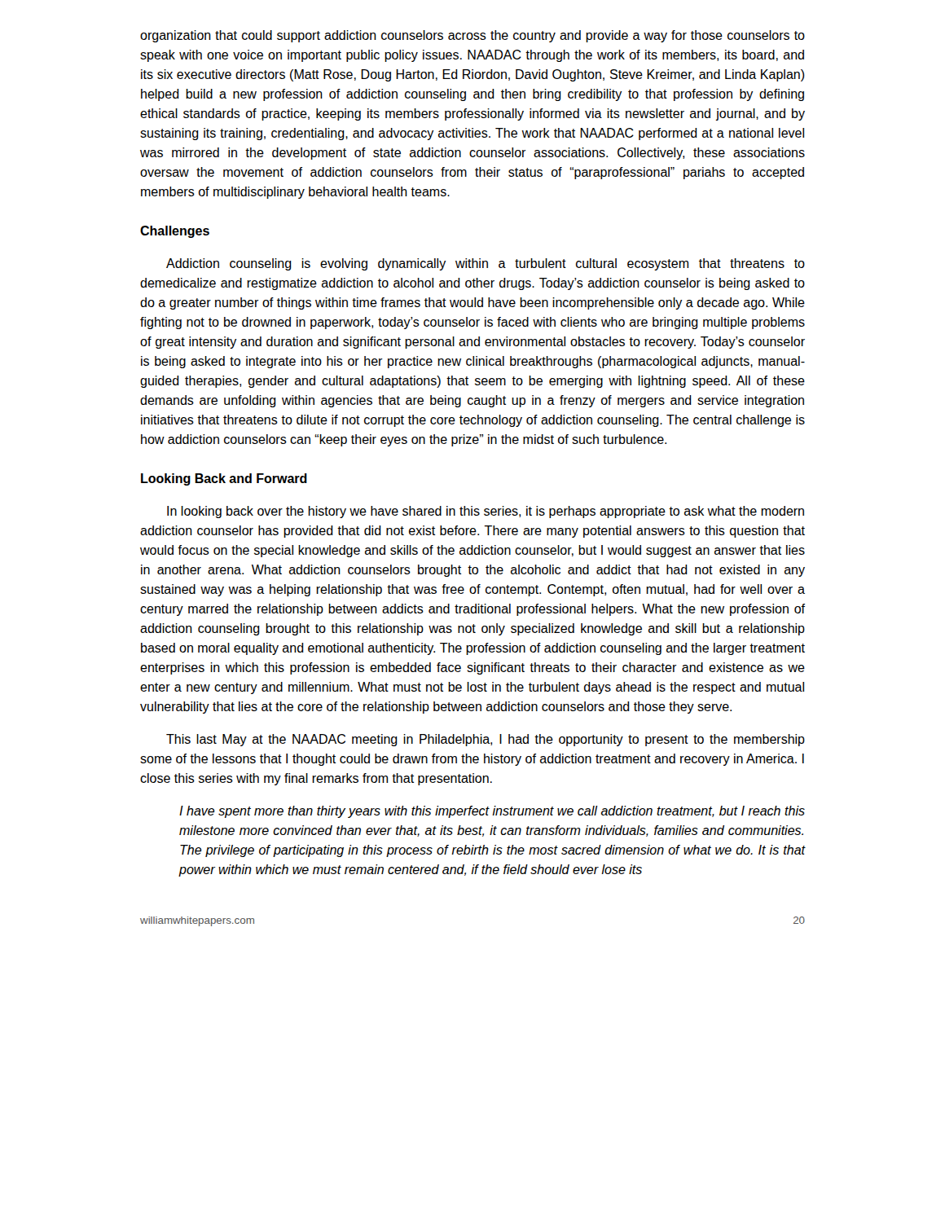organization that could support addiction counselors across the country and provide a way for those counselors to speak with one voice on important public policy issues. NAADAC through the work of its members, its board, and its six executive directors (Matt Rose, Doug Harton, Ed Riordon, David Oughton, Steve Kreimer, and Linda Kaplan) helped build a new profession of addiction counseling and then bring credibility to that profession by defining ethical standards of practice, keeping its members professionally informed via its newsletter and journal, and by sustaining its training, credentialing, and advocacy activities. The work that NAADAC performed at a national level was mirrored in the development of state addiction counselor associations. Collectively, these associations oversaw the movement of addiction counselors from their status of “paraprofessional” pariahs to accepted members of multidisciplinary behavioral health teams.
Challenges
Addiction counseling is evolving dynamically within a turbulent cultural ecosystem that threatens to demedicalize and restigmatize addiction to alcohol and other drugs. Today’s addiction counselor is being asked to do a greater number of things within time frames that would have been incomprehensible only a decade ago. While fighting not to be drowned in paperwork, today’s counselor is faced with clients who are bringing multiple problems of great intensity and duration and significant personal and environmental obstacles to recovery. Today’s counselor is being asked to integrate into his or her practice new clinical breakthroughs (pharmacological adjuncts, manual-guided therapies, gender and cultural adaptations) that seem to be emerging with lightning speed. All of these demands are unfolding within agencies that are being caught up in a frenzy of mergers and service integration initiatives that threatens to dilute if not corrupt the core technology of addiction counseling. The central challenge is how addiction counselors can “keep their eyes on the prize” in the midst of such turbulence.
Looking Back and Forward
In looking back over the history we have shared in this series, it is perhaps appropriate to ask what the modern addiction counselor has provided that did not exist before. There are many potential answers to this question that would focus on the special knowledge and skills of the addiction counselor, but I would suggest an answer that lies in another arena. What addiction counselors brought to the alcoholic and addict that had not existed in any sustained way was a helping relationship that was free of contempt. Contempt, often mutual, had for well over a century marred the relationship between addicts and traditional professional helpers. What the new profession of addiction counseling brought to this relationship was not only specialized knowledge and skill but a relationship based on moral equality and emotional authenticity. The profession of addiction counseling and the larger treatment enterprises in which this profession is embedded face significant threats to their character and existence as we enter a new century and millennium. What must not be lost in the turbulent days ahead is the respect and mutual vulnerability that lies at the core of the relationship between addiction counselors and those they serve.
This last May at the NAADAC meeting in Philadelphia, I had the opportunity to present to the membership some of the lessons that I thought could be drawn from the history of addiction treatment and recovery in America. I close this series with my final remarks from that presentation.
I have spent more than thirty years with this imperfect instrument we call addiction treatment, but I reach this milestone more convinced than ever that, at its best, it can transform individuals, families and communities. The privilege of participating in this process of rebirth is the most sacred dimension of what we do. It is that power within which we must remain centered and, if the field should ever lose its
williamwhitepapers.com 20